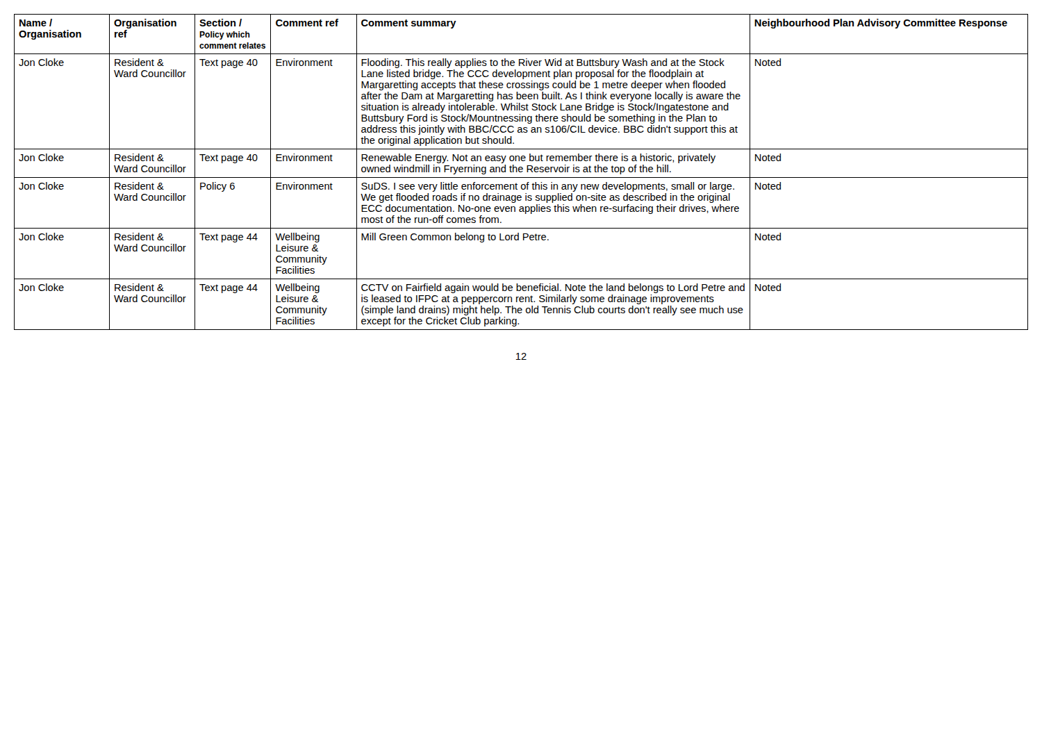| Name / Organisation | Organisation ref | Section / Policy which comment relates | Comment ref | Comment summary | Neighbourhood Plan Advisory Committee Response |
| --- | --- | --- | --- | --- | --- |
| Jon Cloke | Resident & Ward Councillor | Text page 40 | Environment | Flooding. This really applies to the River Wid at Buttsbury Wash and at the Stock Lane listed bridge. The CCC development plan proposal for the floodplain at Margaretting accepts that these crossings could be 1 metre deeper when flooded after the Dam at Margaretting has been built. As I think everyone locally is aware the situation is already intolerable. Whilst Stock Lane Bridge is Stock/Ingatestone and Buttsbury Ford is Stock/Mountnessing there should be something in the Plan to address this jointly with BBC/CCC as an s106/CIL device. BBC didn't support this at the original application but should. | Noted |
| Jon Cloke | Resident & Ward Councillor | Text page 40 | Environment | Renewable Energy. Not an easy one but remember there is a historic, privately owned windmill in Fryerning and the Reservoir is at the top of the hill. | Noted |
| Jon Cloke | Resident & Ward Councillor | Policy 6 | Environment | SuDS. I see very little enforcement of this in any new developments, small or large. We get flooded roads if no drainage is supplied on-site as described in the original ECC documentation. No-one even applies this when re-surfacing their drives, where most of the run-off comes from. | Noted |
| Jon Cloke | Resident & Ward Councillor | Text page 44 | Wellbeing Leisure & Community Facilities | Mill Green Common belong to Lord Petre. | Noted |
| Jon Cloke | Resident & Ward Councillor | Text page 44 | Wellbeing Leisure & Community Facilities | CCTV on Fairfield again would be beneficial. Note the land belongs to Lord Petre and is leased to IFPC at a peppercorn rent. Similarly some drainage improvements (simple land drains) might help. The old Tennis Club courts don't really see much use except for the Cricket Club parking. | Noted |
12